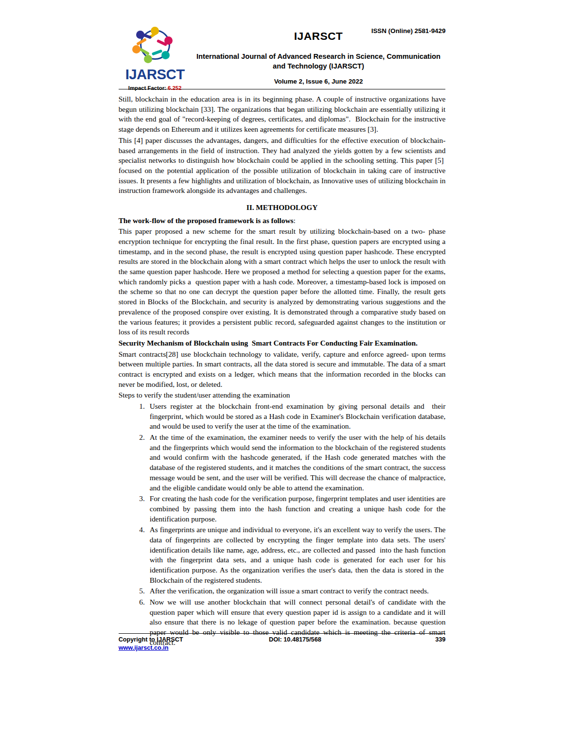IJARSCT
Impact Factor: 6.252
ISSN (Online) 2581-9429
IJARSCT
International Journal of Advanced Research in Science, Communication and Technology (IJARSCT)
Volume 2, Issue 6, June 2022
Still, blockchain in the education area is in its beginning phase. A couple of instructive organizations have begun utilizing blockchain [33]. The organizations that began utilizing blockchain are essentially utilizing it with the end goal of "record-keeping of degrees, certificates, and diplomas". Blockchain for the instructive stage depends on Ethereum and it utilizes keen agreements for certificate measures [3].
This [4] paper discusses the advantages, dangers, and difficulties for the effective execution of blockchain-based arrangements in the field of instruction. They had analyzed the yields gotten by a few scientists and specialist networks to distinguish how blockchain could be applied in the schooling setting. This paper [5] focused on the potential application of the possible utilization of blockchain in taking care of instructive issues. It presents a few highlights and utilization of blockchain, as Innovative uses of utilizing blockchain in instruction framework alongside its advantages and challenges.
II. METHODOLOGY
The work-flow of the proposed framework is as follows:
This paper proposed a new scheme for the smart result by utilizing blockchain-based on a two- phase encryption technique for encrypting the final result. In the first phase, question papers are encrypted using a timestamp, and in the second phase, the result is encrypted using question paper hashcode. These encrypted results are stored in the blockchain along with a smart contract which helps the user to unlock the result with the same question paper hashcode. Here we proposed a method for selecting a question paper for the exams, which randomly picks a question paper with a hash code. Moreover, a timestamp-based lock is imposed on the scheme so that no one can decrypt the question paper before the allotted time. Finally, the result gets stored in Blocks of the Blockchain, and security is analyzed by demonstrating various suggestions and the prevalence of the proposed conspire over existing. It is demonstrated through a comparative study based on the various features; it provides a persistent public record, safeguarded against changes to the institution or loss of its result records
Security Mechanism of Blockchain using Smart Contracts For Conducting Fair Examination.
Smart contracts[28] use blockchain technology to validate, verify, capture and enforce agreed- upon terms between multiple parties. In smart contracts, all the data stored is secure and immutable. The data of a smart contract is encrypted and exists on a ledger, which means that the information recorded in the blocks can never be modified, lost, or deleted.
Steps to verify the student/user attending the examination
Users register at the blockchain front-end examination by giving personal details and their fingerprint, which would be stored as a Hash code in Examiner's Blockchain verification database, and would be used to verify the user at the time of the examination.
At the time of the examination, the examiner needs to verify the user with the help of his details and the fingerprints which would send the information to the blockchain of the registered students and would confirm with the hashcode generated, if the Hash code generated matches with the database of the registered students, and it matches the conditions of the smart contract, the success message would be sent, and the user will be verified. This will decrease the chance of malpractice, and the eligible candidate would only be able to attend the examination.
For creating the hash code for the verification purpose, fingerprint templates and user identities are combined by passing them into the hash function and creating a unique hash code for the identification purpose.
As fingerprints are unique and individual to everyone, it's an excellent way to verify the users. The data of fingerprints are collected by encrypting the finger template into data sets. The users' identification details like name, age, address, etc., are collected and passed into the hash function with the fingerprint data sets, and a unique hash code is generated for each user for his identification purpose. As the organization verifies the user's data, then the data is stored in the Blockchain of the registered students.
After the verification, the organization will issue a smart contract to verify the contract needs.
Now we will use another blockchain that will connect personal detail's of candidate with the question paper which will ensure that every question paper id is assign to a candidate and it will also ensure that there is no lekage of question paper before the examination. because question paper would be only visible to those valid candidate which is meeting the criteria of smart contract.
| Copyright to IJARSCT www.ijarsct.co.in | DOI: 10.48175/568 | 339 |